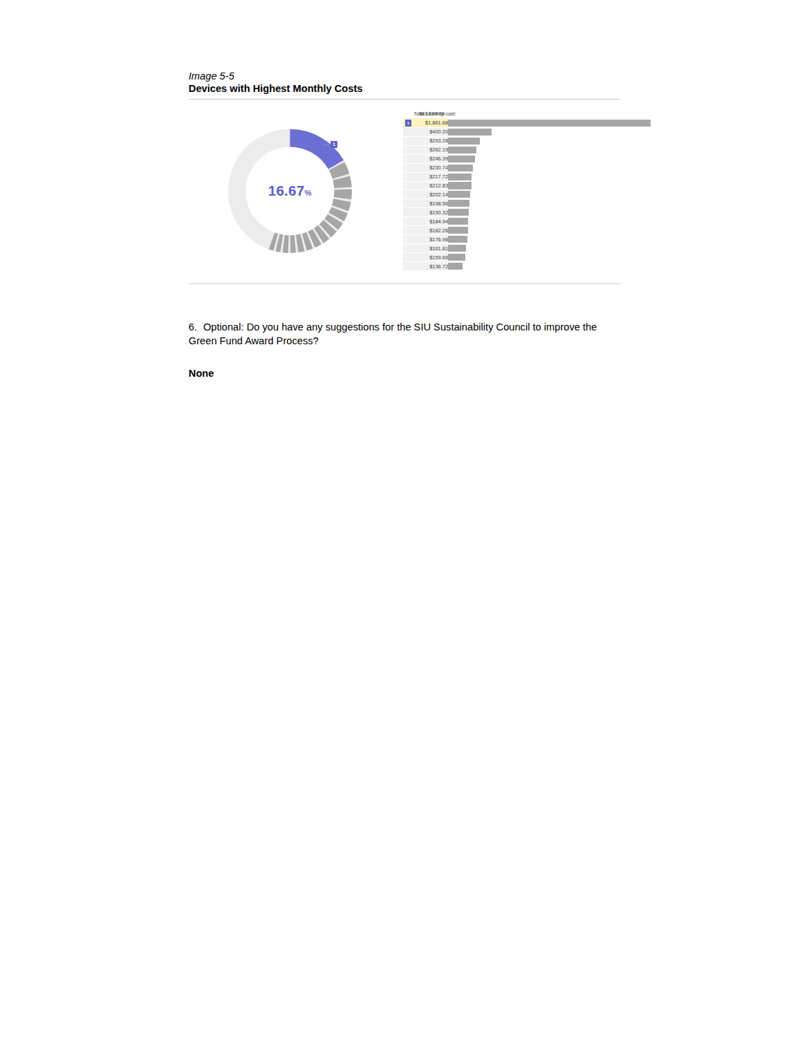Image 5-5
Devices with Highest Monthly Costs
16.67%
1
| | Total Monthly cost: | $11,169.09 | |
| 1 | Kyocera Mita TASKalfa 2551ci (ws026074) | $1,861.68 | |
| | Kyocera Mita TASKalfa 2551ci (ws137034) | $400.20 | |
| | Kyocera Mita ECOSYS M6535cidn (ws0005) | $293.28 | |
| | Kyocera Mita TASKalfa 2551ci (131.230.210.245) | $262.19 | |
| | Dell 5130cdn (ws072166) | $246.39 | |
| | Hewlett-Packard Color LaserJet Enterprise MFP M577dn (ws024189) | $230.74 | |
| | Kyocera Mita TASKalfa 2551ci (131.230.188.190) | $217.72 | |
| | Kyocera Mita TASKalfa 2551ci (ws038019) | $212.83 | |
| | Kyocera Mita TASKalfa 2551ci (ws208024) | $202.14 | |
| | Hewlett-Packard Color LaserJet CP2025dn (ws241198) | $198.56 | |
| | Dell 5130cdn (ws072173) | $190.32 | |
| | Kyocera Mita TASKalfa 2551ci (ws213005) | $184.94 | |
| | Kyocera Mita TASKalfa 2551ci (pr019092) | $182.26 | |
| | Kyocera Mita TASKalfa 2551ci (ws090196) | $176.98 | |
| | Dell 5130cdn (ws072171) | $161.81 | |
| | Kyocera Mita ECOSYS M6535cidn (ws038039) | $159.66 | |
| | Dell C1760nw (ws242102) | $136.72 | |
6. Optional: Do you have any suggestions for the SIU Sustainability Council to improve the Green Fund Award Process?
None